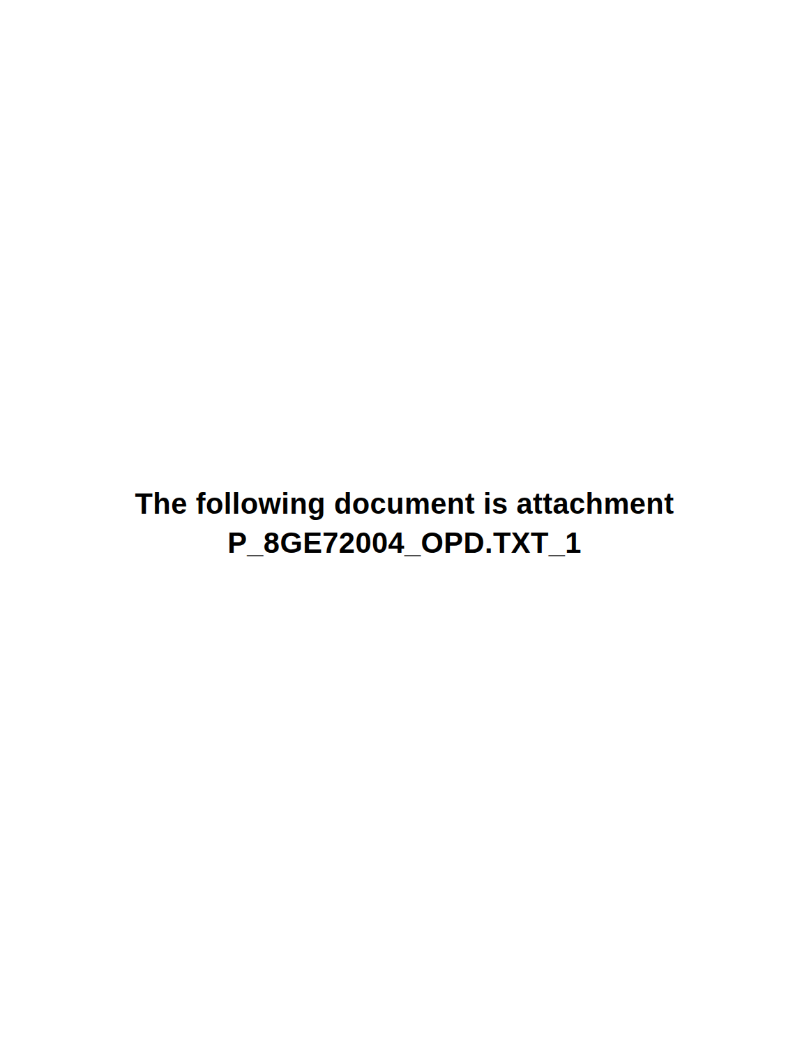The following document is attachment P_8GE72004_OPD.TXT_1